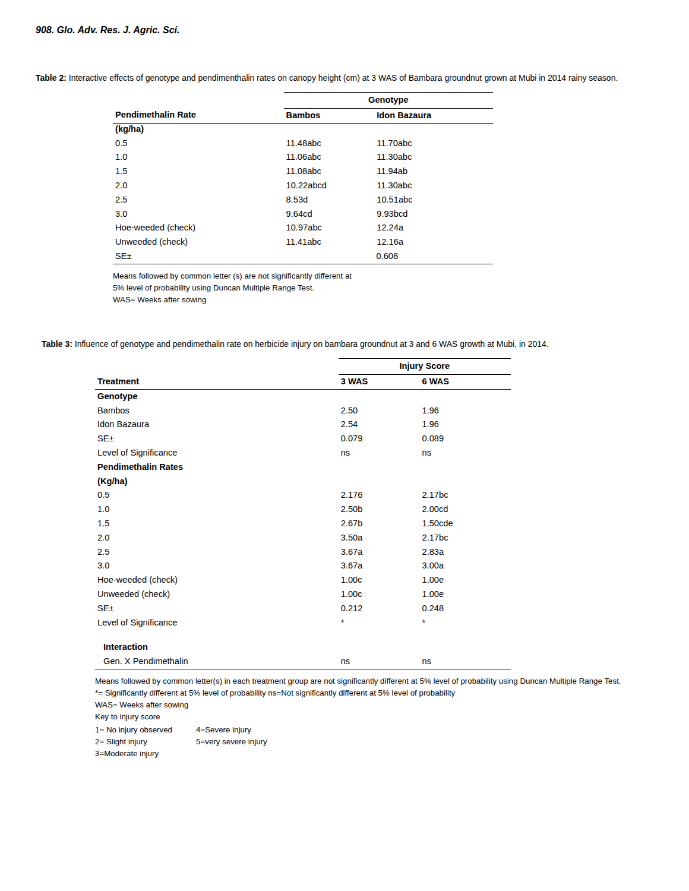908. Glo. Adv. Res. J. Agric. Sci.
Table 2: Interactive effects of genotype and pendimenthalin rates on canopy height (cm) at 3 WAS of Bambara groundnut grown at Mubi in 2014 rainy season.
| | Genotype |
| Pendimethalin Rate | Bambos | Idon Bazaura |
| (kg/ha) | | |
| 0.5 | 11.48abc | 11.70abc |
| 1.0 | 11.06abc | 11.30abc |
| 1.5 | 11.08abc | 11.94ab |
| 2.0 | 10.22abcd | 11.30abc |
| 2.5 | 8.53d | 10.51abc |
| 3.0 | 9.64cd | 9.93bcd |
| Hoe-weeded (check) | 10.97abc | 12.24a |
| Unweeded (check) | 11.41abc | 12.16a |
| SE± | 0.608 |
Means followed by common letter (s) are not significantly different at
5% level of probability using Duncan Multiple Range Test.
WAS= Weeks after sowing
Table 3: Influence of genotype and pendimethalin rate on herbicide injury on bambara groundnut at 3 and 6 WAS growth at Mubi, in 2014.
| | Injury Score |
| Treatment | 3 WAS | 6 WAS |
| Genotype | | |
| Bambos | 2.50 | 1.96 |
| Idon Bazaura | 2.54 | 1.96 |
| SE± | 0.079 | 0.089 |
| Level of Significance | ns | ns |
| Pendimethalin Rates | | |
| (Kg/ha) | | |
| 0.5 | 2.176 | 2.17bc |
| 1.0 | 2.50b | 2.00cd |
| 1.5 | 2.67b | 1.50cde |
| 2.0 | 3.50a | 2.17bc |
| 2.5 | 3.67a | 2.83a |
| 3.0 | 3.67a | 3.00a |
| Hoe-weeded (check) | 1.00c | 1.00e |
| Unweeded (check) | 1.00c | 1.00e |
| SE± | 0.212 | 0.248 |
| Level of Significance | * | * |
| Interaction | | |
| Gen. X Pendimethalin | ns | ns |
Means followed by common letter(s) in each treatment group are not significantly different at 5% level of probability using Duncan Multiple Range Test.
*= Significantly different at 5% level of probability ns=Not significantly different at 5% level of probability
WAS= Weeks after sowing
Key to injury score
| 1= No injury observed | 4=Severe injury |
| 2= Slight injury | 5=very severe injury |
| 3=Moderate injury | |